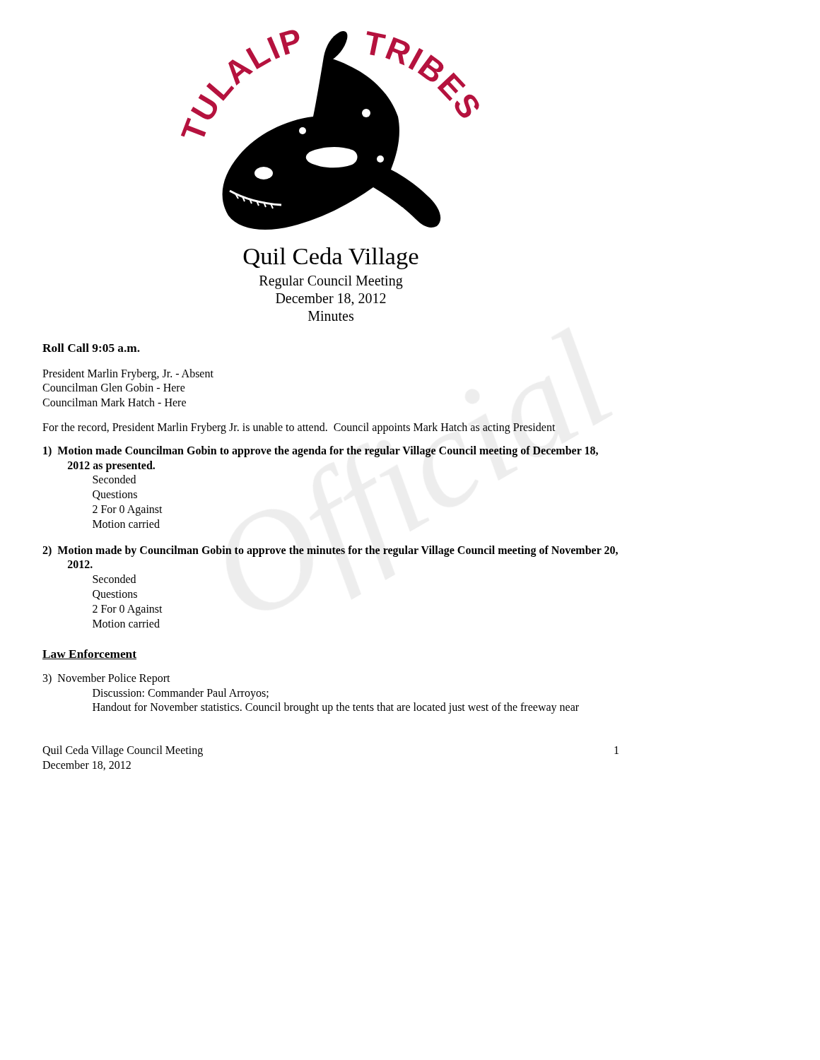Official
TULALIP TRIBES
Quil Ceda Village
Regular Council Meeting
December 18, 2012
Minutes
Roll Call 9:05 a.m.
President Marlin Fryberg, Jr. - Absent
Councilman Glen Gobin - Here
Councilman Mark Hatch - Here
For the record, President Marlin Fryberg Jr. is unable to attend. Council appoints Mark Hatch as acting President
1) Motion made Councilman Gobin to approve the agenda for the regular Village Council meeting of December 18, 2012 as presented. Seconded
Questions
2 For 0 Against
Motion carried
2) Motion made by Councilman Gobin to approve the minutes for the regular Village Council meeting of November 20, 2012. Seconded
Questions
2 For 0 Against
Motion carried
Law Enforcement
3) November Police Report Discussion: Commander Paul Arroyos;
Handout for November statistics. Council brought up the tents that are located just west of the freeway near
Quil Ceda Village Council Meeting
December 18, 2012
1